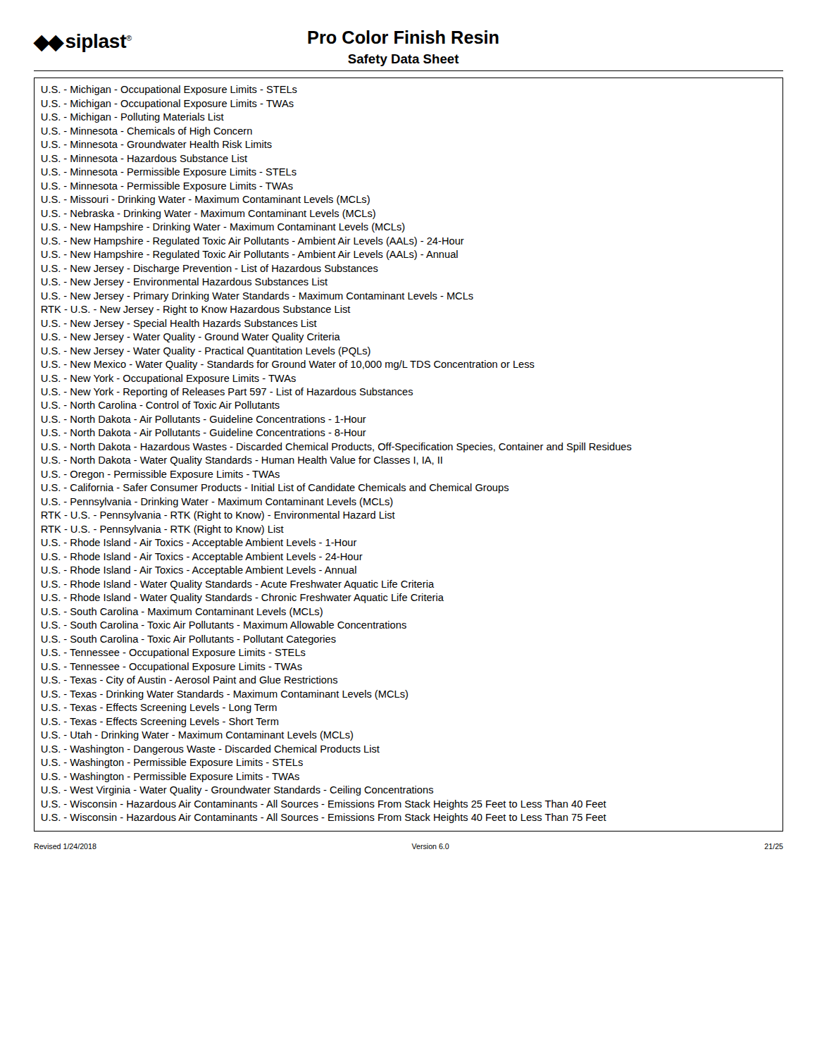◆◆ siplast®
Pro Color Finish Resin
Safety Data Sheet
U.S. - Michigan - Occupational Exposure Limits - STELs
U.S. - Michigan - Occupational Exposure Limits - TWAs
U.S. - Michigan - Polluting Materials List
U.S. - Minnesota - Chemicals of High Concern
U.S. - Minnesota - Groundwater Health Risk Limits
U.S. - Minnesota - Hazardous Substance List
U.S. - Minnesota - Permissible Exposure Limits - STELs
U.S. - Minnesota - Permissible Exposure Limits - TWAs
U.S. - Missouri - Drinking Water - Maximum Contaminant Levels (MCLs)
U.S. - Nebraska - Drinking Water - Maximum Contaminant Levels (MCLs)
U.S. - New Hampshire - Drinking Water - Maximum Contaminant Levels (MCLs)
U.S. - New Hampshire - Regulated Toxic Air Pollutants - Ambient Air Levels (AALs) - 24-Hour
U.S. - New Hampshire - Regulated Toxic Air Pollutants - Ambient Air Levels (AALs) - Annual
U.S. - New Jersey - Discharge Prevention - List of Hazardous Substances
U.S. - New Jersey - Environmental Hazardous Substances List
U.S. - New Jersey - Primary Drinking Water Standards - Maximum Contaminant Levels - MCLs
RTK - U.S. - New Jersey - Right to Know Hazardous Substance List
U.S. - New Jersey - Special Health Hazards Substances List
U.S. - New Jersey - Water Quality - Ground Water Quality Criteria
U.S. - New Jersey - Water Quality - Practical Quantitation Levels (PQLs)
U.S. - New Mexico - Water Quality - Standards for Ground Water of 10,000 mg/L TDS Concentration or Less
U.S. - New York - Occupational Exposure Limits - TWAs
U.S. - New York - Reporting of Releases Part 597 - List of Hazardous Substances
U.S. - North Carolina - Control of Toxic Air Pollutants
U.S. - North Dakota - Air Pollutants - Guideline Concentrations - 1-Hour
U.S. - North Dakota - Air Pollutants - Guideline Concentrations - 8-Hour
U.S. - North Dakota - Hazardous Wastes - Discarded Chemical Products, Off-Specification Species, Container and Spill Residues
U.S. - North Dakota - Water Quality Standards - Human Health Value for Classes I, IA, II
U.S. - Oregon - Permissible Exposure Limits - TWAs
U.S. - California - Safer Consumer Products - Initial List of Candidate Chemicals and Chemical Groups
U.S. - Pennsylvania - Drinking Water - Maximum Contaminant Levels (MCLs)
RTK - U.S. - Pennsylvania - RTK (Right to Know) - Environmental Hazard List
RTK - U.S. - Pennsylvania - RTK (Right to Know) List
U.S. - Rhode Island - Air Toxics - Acceptable Ambient Levels - 1-Hour
U.S. - Rhode Island - Air Toxics - Acceptable Ambient Levels - 24-Hour
U.S. - Rhode Island - Air Toxics - Acceptable Ambient Levels - Annual
U.S. - Rhode Island - Water Quality Standards - Acute Freshwater Aquatic Life Criteria
U.S. - Rhode Island - Water Quality Standards - Chronic Freshwater Aquatic Life Criteria
U.S. - South Carolina - Maximum Contaminant Levels (MCLs)
U.S. - South Carolina - Toxic Air Pollutants - Maximum Allowable Concentrations
U.S. - South Carolina - Toxic Air Pollutants - Pollutant Categories
U.S. - Tennessee - Occupational Exposure Limits - STELs
U.S. - Tennessee - Occupational Exposure Limits - TWAs
U.S. - Texas - City of Austin - Aerosol Paint and Glue Restrictions
U.S. - Texas - Drinking Water Standards - Maximum Contaminant Levels (MCLs)
U.S. - Texas - Effects Screening Levels - Long Term
U.S. - Texas - Effects Screening Levels - Short Term
U.S. - Utah - Drinking Water - Maximum Contaminant Levels (MCLs)
U.S. - Washington - Dangerous Waste - Discarded Chemical Products List
U.S. - Washington - Permissible Exposure Limits - STELs
U.S. - Washington - Permissible Exposure Limits - TWAs
U.S. - West Virginia - Water Quality - Groundwater Standards - Ceiling Concentrations
U.S. - Wisconsin - Hazardous Air Contaminants - All Sources - Emissions From Stack Heights 25 Feet to Less Than 40 Feet
U.S. - Wisconsin - Hazardous Air Contaminants - All Sources - Emissions From Stack Heights 40 Feet to Less Than 75 Feet
Revised 1/24/2018 Version 6.0 21/25